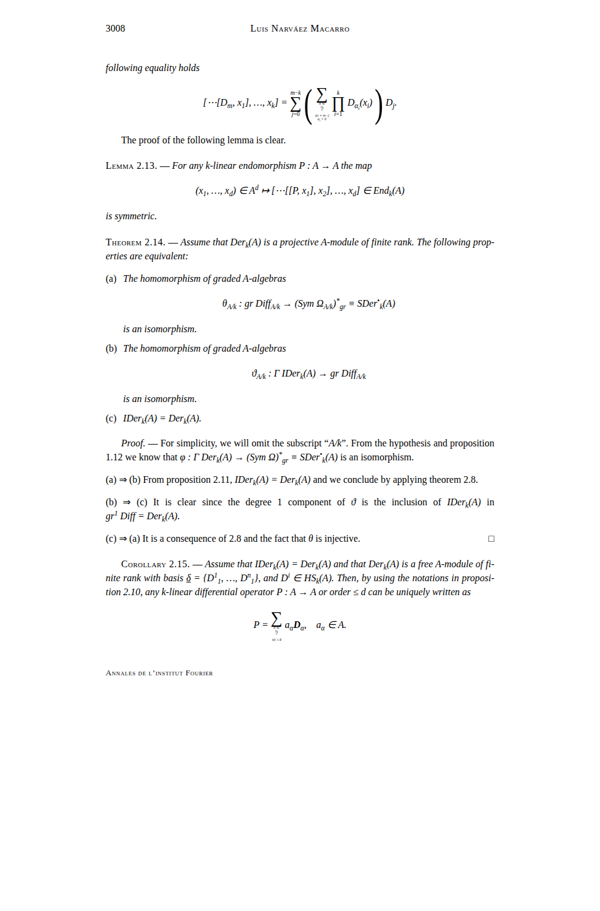3008 Luis Narváez Macarro 3008
following equality holds
[⋯[Dm, x1], …, xk] = m−k ∑ j=0 ( ∑ α ∈ ℕk |α| = m−j αi > 0 k ∏ i=1 Dαi(xi) ) Dj.
The proof of the following lemma is clear.
Lemma 2.13. — For any k-linear endomorphism P : A → A the map
(x1, …, xd) ∈ Ad ↦ [⋯[[P, x1], x2], …, xd] ∈ Endk(A)
is symmetric.
Theorem 2.14. — Assume that Derk(A) is a projective A-module of finite rank. The following properties are equivalent:
(a) The homomorphism of graded A-algebras
θA/k : gr DiffA/k → (Sym ΩA/k)*gr ≡ SDer•k(A)
is an isomorphism.
(b) The homomorphism of graded A-algebras
ϑA/k : Γ IDerk(A) → gr DiffA/k
is an isomorphism.
(c) IDerk(A) = Derk(A).
Proof. — For simplicity, we will omit the subscript “A/k”. From the hypothesis and proposition 1.12 we know that φ : Γ Derk(A) → (Sym Ω)*gr ≡ SDer•k(A) is an isomorphism.
(a) ⇒ (b) From proposition 2.11, IDerk(A) = Derk(A) and we conclude by applying theorem 2.8.
(b) ⇒ (c) It is clear since the degree 1 component of ϑ is the inclusion of IDerk(A) in gr1 Diff = Derk(A).
(c) ⇒ (a) It is a consequence of 2.8 and the fact that θ is injective. □
Corollary 2.15. — Assume that IDerk(A) = Derk(A) and that Derk(A) is a free A-module of finite rank with basis δ = {D11, …, Dn1}, and Di ∈ HSk(A). Then, by using the notations in proposition 2.10, any k-linear differential operator P : A → A or order ≤ d can be uniquely written as
P = ∑ α ∈ ℕn |α| ≤ d aαDα, aα ∈ A.
Annales de l’institut Fourier